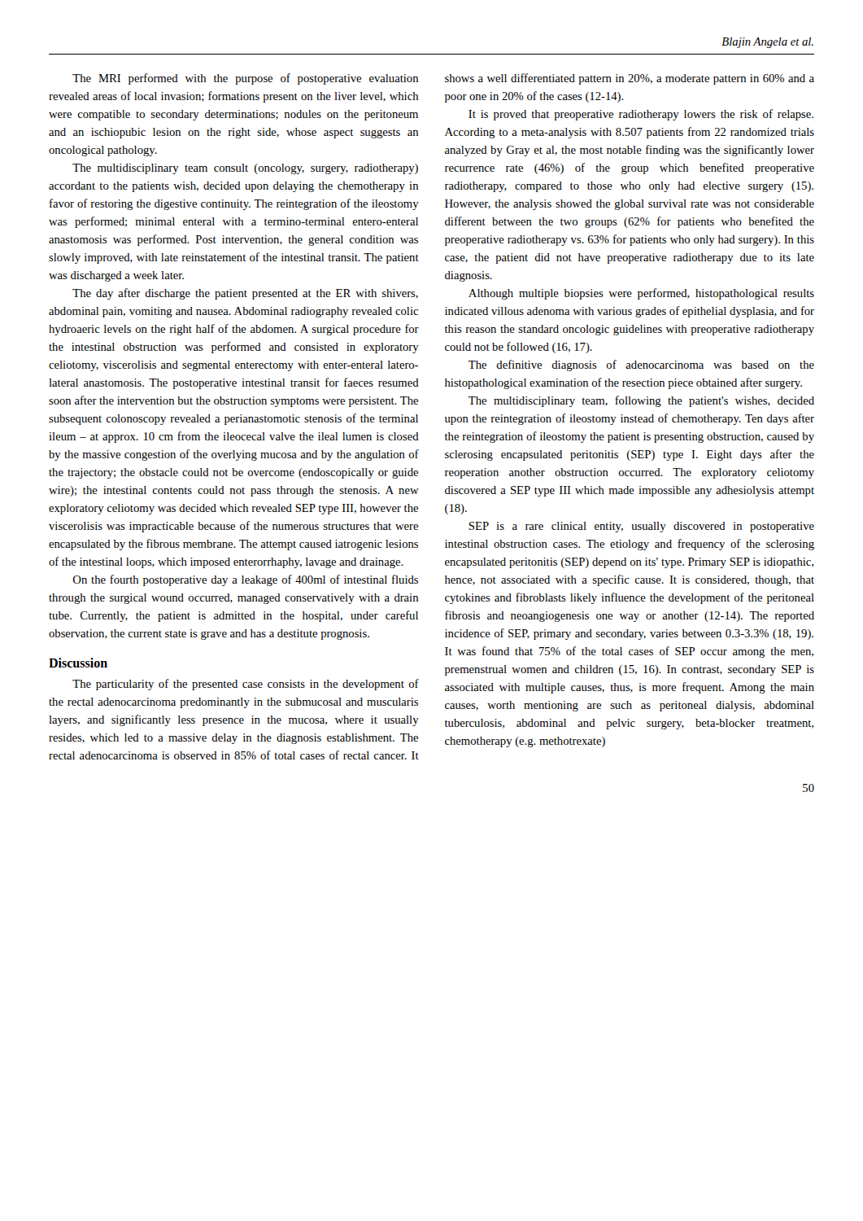Blajin Angela et al.
The MRI performed with the purpose of postoperative evaluation revealed areas of local invasion; formations present on the liver level, which were compatible to secondary determinations; nodules on the peritoneum and an ischiopubic lesion on the right side, whose aspect suggests an oncological pathology.
The multidisciplinary team consult (oncology, surgery, radiotherapy) accordant to the patients wish, decided upon delaying the chemotherapy in favor of restoring the digestive continuity. The reintegration of the ileostomy was performed; minimal enteral with a termino-terminal entero-enteral anastomosis was performed. Post intervention, the general condition was slowly improved, with late reinstatement of the intestinal transit. The patient was discharged a week later.
The day after discharge the patient presented at the ER with shivers, abdominal pain, vomiting and nausea. Abdominal radiography revealed colic hydroaeric levels on the right half of the abdomen. A surgical procedure for the intestinal obstruction was performed and consisted in exploratory celiotomy, viscerolisis and segmental enterectomy with enter-enteral latero-lateral anastomosis. The postoperative intestinal transit for faeces resumed soon after the intervention but the obstruction symptoms were persistent. The subsequent colonoscopy revealed a perianastomotic stenosis of the terminal ileum – at approx. 10 cm from the ileocecal valve the ileal lumen is closed by the massive congestion of the overlying mucosa and by the angulation of the trajectory; the obstacle could not be overcome (endoscopically or guide wire); the intestinal contents could not pass through the stenosis. A new exploratory celiotomy was decided which revealed SEP type III, however the viscerolisis was impracticable because of the numerous structures that were encapsulated by the fibrous membrane. The attempt caused iatrogenic lesions of the intestinal loops, which imposed enterorrhaphy, lavage and drainage.
On the fourth postoperative day a leakage of 400ml of intestinal fluids through the surgical wound occurred, managed conservatively with a drain tube. Currently, the patient is admitted in the hospital, under careful observation, the current state is grave and has a destitute prognosis.
Discussion
The particularity of the presented case consists in the development of the rectal adenocarcinoma predominantly in the submucosal and muscularis layers, and significantly less presence in the mucosa, where it usually resides, which led to a massive delay in the diagnosis establishment. The rectal adenocarcinoma is observed in 85% of total cases of rectal cancer. It shows a well differentiated pattern in 20%, a moderate pattern in 60% and a poor one in 20% of the cases (12-14).
It is proved that preoperative radiotherapy lowers the risk of relapse. According to a meta-analysis with 8.507 patients from 22 randomized trials analyzed by Gray et al, the most notable finding was the significantly lower recurrence rate (46%) of the group which benefited preoperative radiotherapy, compared to those who only had elective surgery (15). However, the analysis showed the global survival rate was not considerable different between the two groups (62% for patients who benefited the preoperative radiotherapy vs. 63% for patients who only had surgery). In this case, the patient did not have preoperative radiotherapy due to its late diagnosis.
Although multiple biopsies were performed, histopathological results indicated villous adenoma with various grades of epithelial dysplasia, and for this reason the standard oncologic guidelines with preoperative radiotherapy could not be followed (16, 17).
The definitive diagnosis of adenocarcinoma was based on the histopathological examination of the resection piece obtained after surgery.
The multidisciplinary team, following the patient's wishes, decided upon the reintegration of ileostomy instead of chemotherapy. Ten days after the reintegration of ileostomy the patient is presenting obstruction, caused by sclerosing encapsulated peritonitis (SEP) type I. Eight days after the reoperation another obstruction occurred. The exploratory celiotomy discovered a SEP type III which made impossible any adhesiolysis attempt (18).
SEP is a rare clinical entity, usually discovered in postoperative intestinal obstruction cases. The etiology and frequency of the sclerosing encapsulated peritonitis (SEP) depend on its' type. Primary SEP is idiopathic, hence, not associated with a specific cause. It is considered, though, that cytokines and fibroblasts likely influence the development of the peritoneal fibrosis and neoangiogenesis one way or another (12-14). The reported incidence of SEP, primary and secondary, varies between 0.3-3.3% (18, 19). It was found that 75% of the total cases of SEP occur among the men, premenstrual women and children (15, 16). In contrast, secondary SEP is associated with multiple causes, thus, is more frequent. Among the main causes, worth mentioning are such as peritoneal dialysis, abdominal tuberculosis, abdominal and pelvic surgery, beta-blocker treatment, chemotherapy (e.g. methotrexate)
50